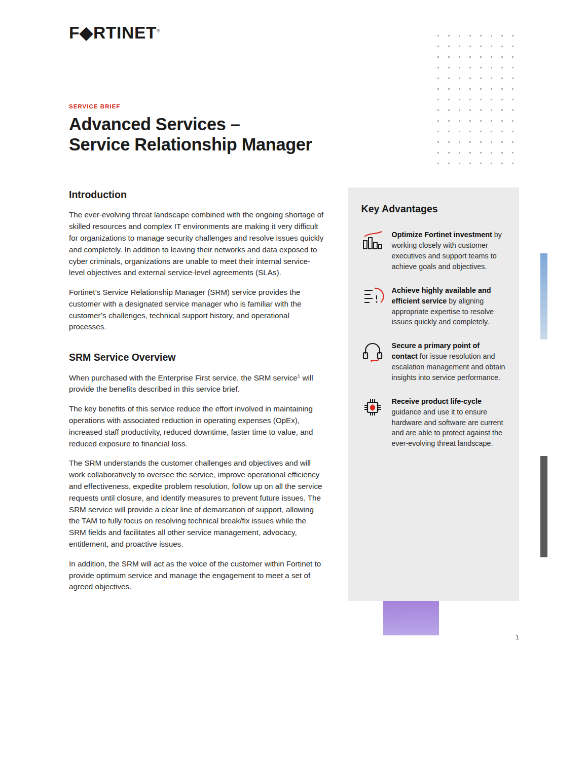F◆RTINET®
Service Brief
Advanced Services –
Service Relationship Manager
Introduction
The ever-evolving threat landscape combined with the ongoing shortage of skilled resources and complex IT environments are making it very difficult for organizations to manage security challenges and resolve issues quickly and completely. In addition to leaving their networks and data exposed to cyber criminals, organizations are unable to meet their internal service-level objectives and external service-level agreements (SLAs).
Fortinet’s Service Relationship Manager (SRM) service provides the customer with a designated service manager who is familiar with the customer’s challenges, technical support history, and operational processes.
SRM Service Overview
When purchased with the Enterprise First service, the SRM service1 will provide the benefits described in this service brief.
The key benefits of this service reduce the effort involved in maintaining operations with associated reduction in operating expenses (OpEx), increased staff productivity, reduced downtime, faster time to value, and reduced exposure to financial loss.
The SRM understands the customer challenges and objectives and will work collaboratively to oversee the service, improve operational efficiency and effectiveness, expedite problem resolution, follow up on all the service requests until closure, and identify measures to prevent future issues. The SRM service will provide a clear line of demarcation of support, allowing the TAM to fully focus on resolving technical break/fix issues while the SRM fields and facilitates all other service management, advocacy, entitlement, and proactive issues.
In addition, the SRM will act as the voice of the customer within Fortinet to provide optimum service and manage the engagement to meet a set of agreed objectives.
Key Advantages
Optimize Fortinet investment by working closely with customer executives and support teams to achieve goals and objectives.
Achieve highly available and efficient service by aligning appropriate expertise to resolve issues quickly and completely.
Secure a primary point of contact for issue resolution and escalation management and obtain insights into service performance.
Receive product life-cycle guidance and use it to ensure hardware and software are current and are able to protect against the ever-evolving threat landscape.
1